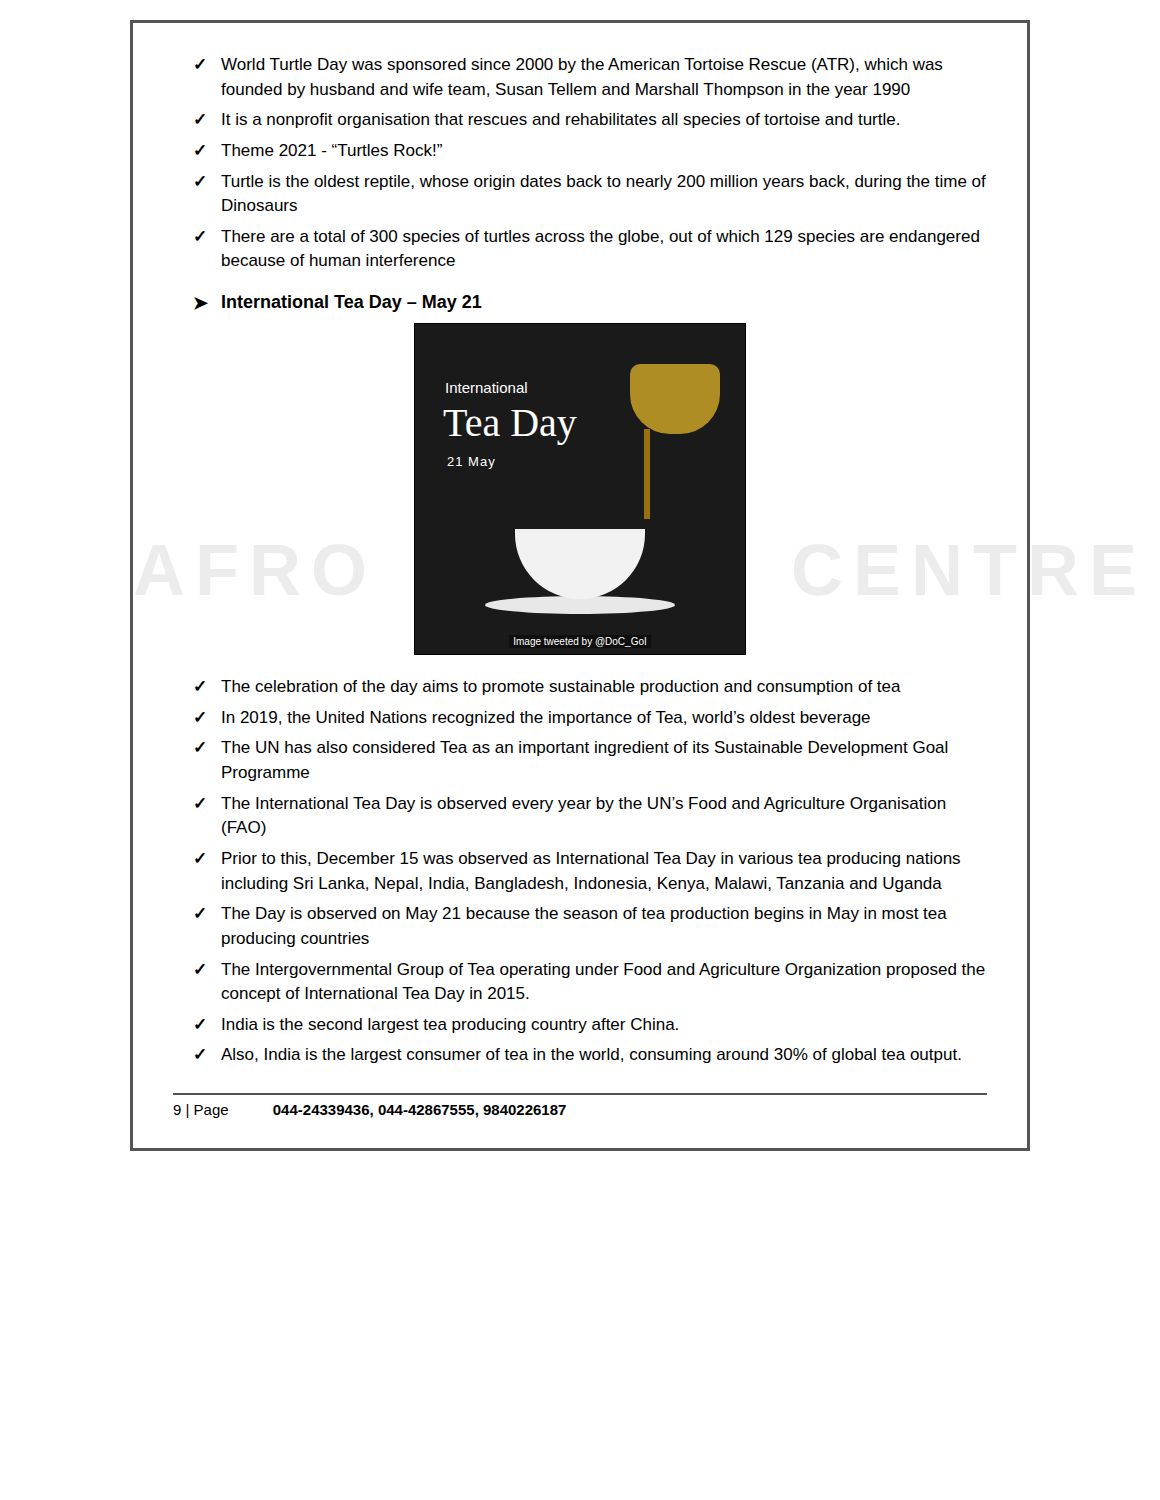AFRO STUDY CENTRE
World Turtle Day was sponsored since 2000 by the American Tortoise Rescue (ATR), which was founded by husband and wife team, Susan Tellem and Marshall Thompson in the year 1990
It is a nonprofit organisation that rescues and rehabilitates all species of tortoise and turtle.
Theme 2021 - “Turtles Rock!”
Turtle is the oldest reptile, whose origin dates back to nearly 200 million years back, during the time of Dinosaurs
There are a total of 300 species of turtles across the globe, out of which 129 species are endangered because of human interference
International Tea Day – May 21
International
Tea Day
21 May
Image tweeted by @DoC_GoI
The celebration of the day aims to promote sustainable production and consumption of tea
In 2019, the United Nations recognized the importance of Tea, world’s oldest beverage
The UN has also considered Tea as an important ingredient of its Sustainable Development Goal Programme
The International Tea Day is observed every year by the UN’s Food and Agriculture Organisation (FAO)
Prior to this, December 15 was observed as International Tea Day in various tea producing nations including Sri Lanka, Nepal, India, Bangladesh, Indonesia, Kenya, Malawi, Tanzania and Uganda
The Day is observed on May 21 because the season of tea production begins in May in most tea producing countries
The Intergovernmental Group of Tea operating under Food and Agriculture Organization proposed the concept of International Tea Day in 2015.
India is the second largest tea producing country after China.
Also, India is the largest consumer of tea in the world, consuming around 30% of global tea output.
9 | Page 044-24339436, 044-42867555, 9840226187